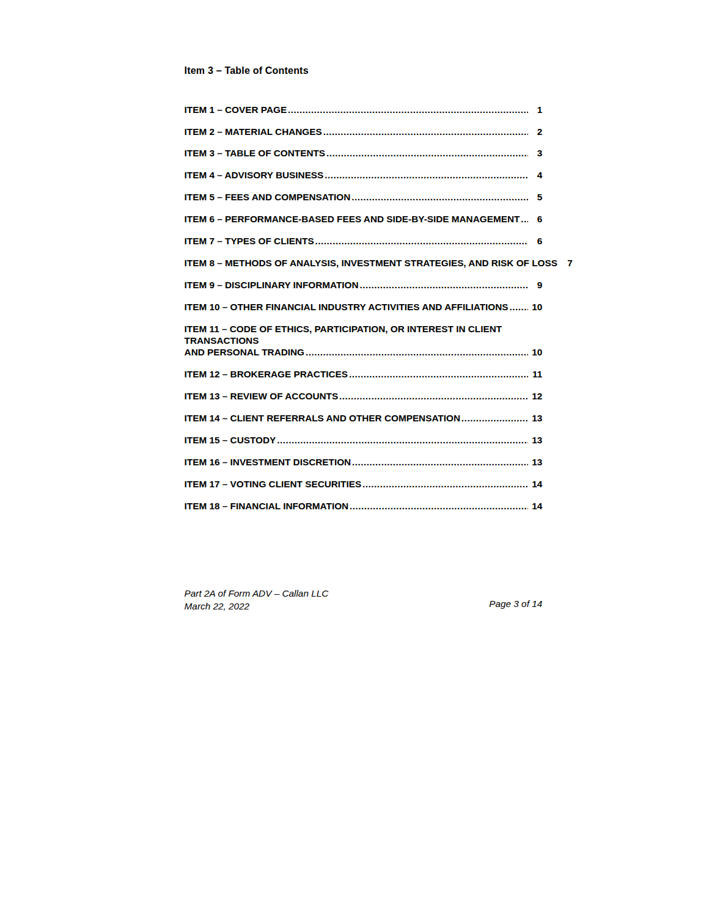Item 3 – Table of Contents
ITEM 1 – COVER PAGE .................................................................................................................................. 1
ITEM 2 – MATERIAL CHANGES .......................................................................................................... 2
ITEM 3 – TABLE OF CONTENTS .......................................................................................................... 3
ITEM 4 – ADVISORY BUSINESS .......................................................................................................... 4
ITEM 5 – FEES AND COMPENSATION .............................................................................................. 5
ITEM 6 – PERFORMANCE-BASED FEES AND SIDE-BY-SIDE MANAGEMENT .......................... 6
ITEM 7 – TYPES OF CLIENTS .............................................................................................................. 6
ITEM 8 – METHODS OF ANALYSIS, INVESTMENT STRATEGIES, AND RISK OF LOSS .......... 7
ITEM 9 – DISCIPLINARY INFORMATION ............................................................................................ 9
ITEM 10 – OTHER FINANCIAL INDUSTRY ACTIVITIES AND AFFILIATIONS ............................ 10
ITEM 11 – CODE OF ETHICS, PARTICIPATION, OR INTEREST IN CLIENT TRANSACTIONS AND PERSONAL TRADING ......................................................................................................... 10
ITEM 12 – BROKERAGE PRACTICES ................................................................................................. 11
ITEM 13 – REVIEW OF ACCOUNTS ..................................................................................................... 12
ITEM 14 – CLIENT REFERRALS AND OTHER COMPENSATION ................................................. 13
ITEM 15 – CUSTODY ............................................................................................................................. 13
ITEM 16 – INVESTMENT DISCRETION .............................................................................................. 13
ITEM 17 – VOTING CLIENT SECURITIES ........................................................................................... 14
ITEM 18 – FINANCIAL INFORMATION ................................................................................................ 14
Part 2A of Form ADV – Callan LLC
March 22, 2022
Page 3 of 14